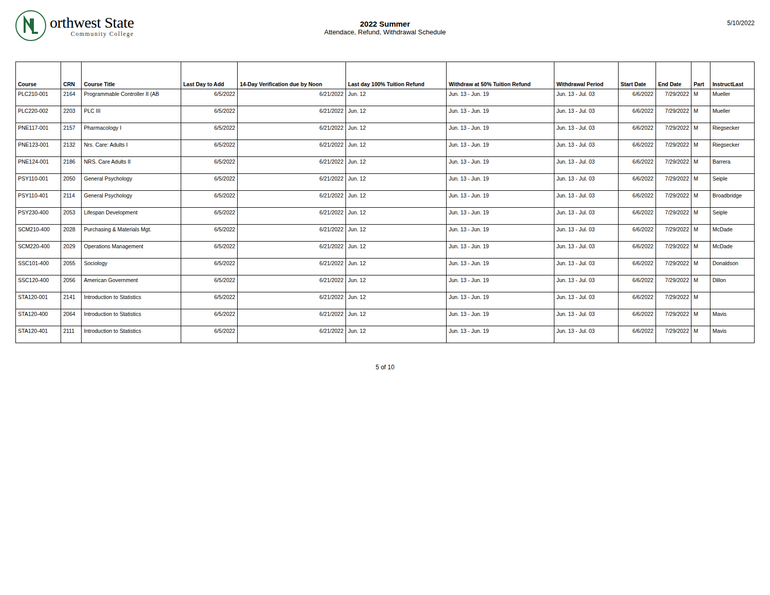orthwest State
Community College
2022 Summer
Attendace, Refund, Withdrawal Schedule
5/10/2022
| Course | CRN | Course Title | Last Day to Add | 14-Day Verification due by Noon | Last day 100% Tuition Refund | Withdraw at 50% Tuition Refund | Withdrawal Period | Start Date | End Date | Part | InstructLast |
| --- | --- | --- | --- | --- | --- | --- | --- | --- | --- | --- | --- |
| PLC210-001 | 2164 | Programmable Controller II (AB | 6/5/2022 | 6/21/2022 | Jun. 12 | Jun. 13 - Jun. 19 | Jun. 13 - Jul. 03 | 6/6/2022 | 7/29/2022 | M | Mueller |
| PLC220-002 | 2203 | PLC III | 6/5/2022 | 6/21/2022 | Jun. 12 | Jun. 13 - Jun. 19 | Jun. 13 - Jul. 03 | 6/6/2022 | 7/29/2022 | M | Mueller |
| PNE117-001 | 2157 | Pharmacology I | 6/5/2022 | 6/21/2022 | Jun. 12 | Jun. 13 - Jun. 19 | Jun. 13 - Jul. 03 | 6/6/2022 | 7/29/2022 | M | Riegsecker |
| PNE123-001 | 2132 | Nrs. Care: Adults I | 6/5/2022 | 6/21/2022 | Jun. 12 | Jun. 13 - Jun. 19 | Jun. 13 - Jul. 03 | 6/6/2022 | 7/29/2022 | M | Riegsecker |
| PNE124-001 | 2186 | NRS. Care Adults II | 6/5/2022 | 6/21/2022 | Jun. 12 | Jun. 13 - Jun. 19 | Jun. 13 - Jul. 03 | 6/6/2022 | 7/29/2022 | M | Barrera |
| PSY110-001 | 2050 | General Psychology | 6/5/2022 | 6/21/2022 | Jun. 12 | Jun. 13 - Jun. 19 | Jun. 13 - Jul. 03 | 6/6/2022 | 7/29/2022 | M | Seiple |
| PSY110-401 | 2114 | General Psychology | 6/5/2022 | 6/21/2022 | Jun. 12 | Jun. 13 - Jun. 19 | Jun. 13 - Jul. 03 | 6/6/2022 | 7/29/2022 | M | Broadbridge |
| PSY230-400 | 2053 | Lifespan Development | 6/5/2022 | 6/21/2022 | Jun. 12 | Jun. 13 - Jun. 19 | Jun. 13 - Jul. 03 | 6/6/2022 | 7/29/2022 | M | Seiple |
| SCM210-400 | 2028 | Purchasing & Materials Mgt. | 6/5/2022 | 6/21/2022 | Jun. 12 | Jun. 13 - Jun. 19 | Jun. 13 - Jul. 03 | 6/6/2022 | 7/29/2022 | M | McDade |
| SCM220-400 | 2029 | Operations Management | 6/5/2022 | 6/21/2022 | Jun. 12 | Jun. 13 - Jun. 19 | Jun. 13 - Jul. 03 | 6/6/2022 | 7/29/2022 | M | McDade |
| SSC101-400 | 2055 | Sociology | 6/5/2022 | 6/21/2022 | Jun. 12 | Jun. 13 - Jun. 19 | Jun. 13 - Jul. 03 | 6/6/2022 | 7/29/2022 | M | Donaldson |
| SSC120-400 | 2056 | American Government | 6/5/2022 | 6/21/2022 | Jun. 12 | Jun. 13 - Jun. 19 | Jun. 13 - Jul. 03 | 6/6/2022 | 7/29/2022 | M | Dillon |
| STA120-001 | 2141 | Introduction to Statistics | 6/5/2022 | 6/21/2022 | Jun. 12 | Jun. 13 - Jun. 19 | Jun. 13 - Jul. 03 | 6/6/2022 | 7/29/2022 | M | |
| STA120-400 | 2064 | Introduction to Statistics | 6/5/2022 | 6/21/2022 | Jun. 12 | Jun. 13 - Jun. 19 | Jun. 13 - Jul. 03 | 6/6/2022 | 7/29/2022 | M | Mavis |
| STA120-401 | 2111 | Introduction to Statistics | 6/5/2022 | 6/21/2022 | Jun. 12 | Jun. 13 - Jun. 19 | Jun. 13 - Jul. 03 | 6/6/2022 | 7/29/2022 | M | Mavis |
5 of 10